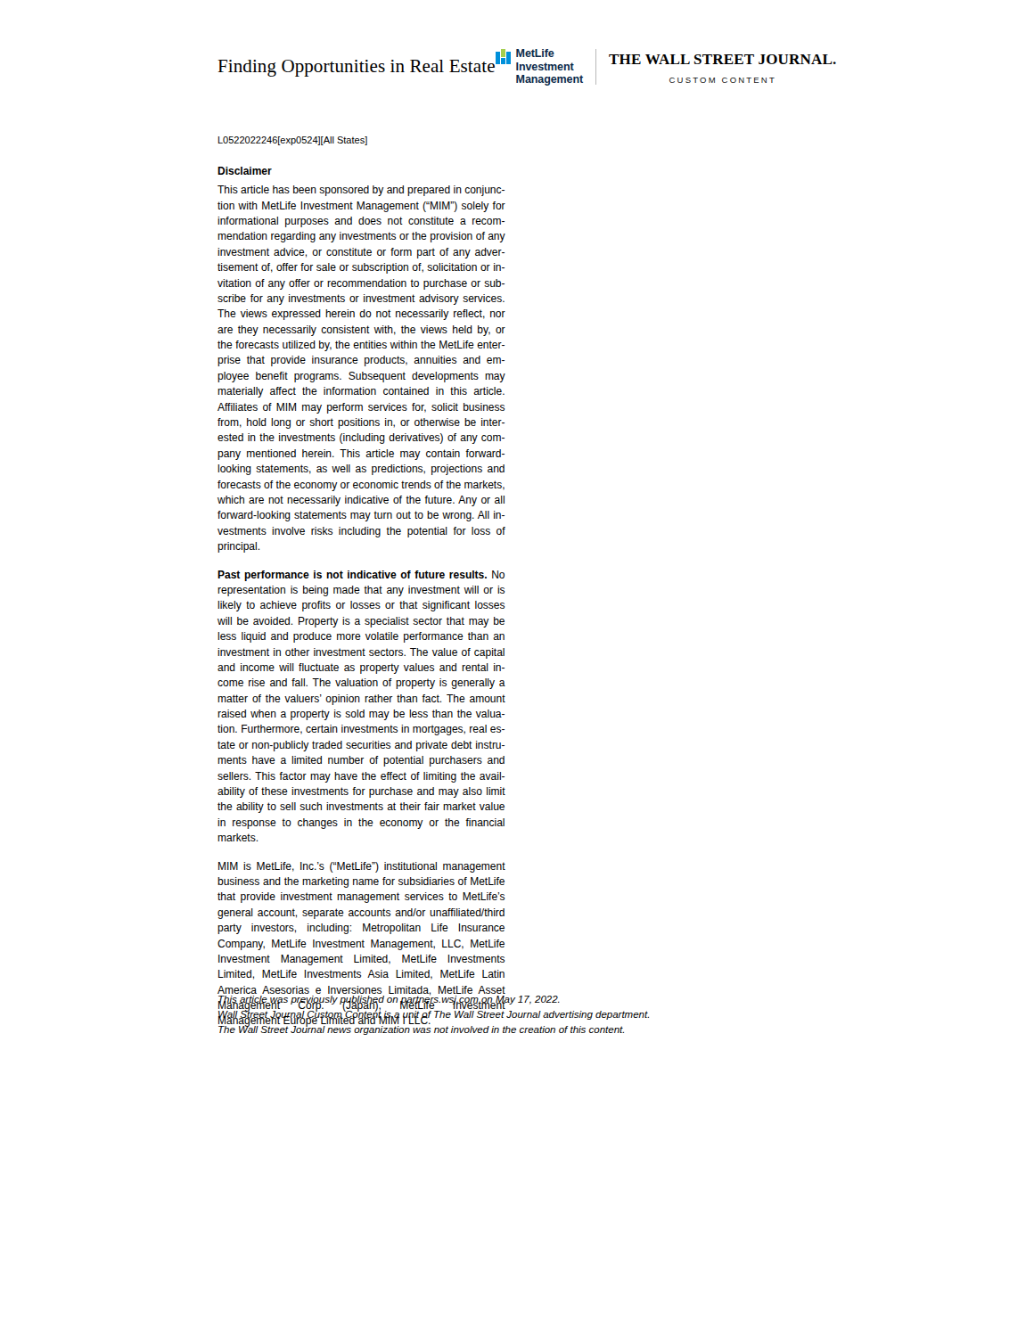Finding Opportunities in Real Estate
MetLife
Investment
Management
THE WALL STREET JOURNAL.
CUSTOM CONTENT
L0522022246[exp0524][All States]
Disclaimer
This article has been sponsored by and prepared in conjunction with MetLife Investment Management (“MIM”) solely for informational purposes and does not constitute a recommendation regarding any investments or the provision of any investment advice, or constitute or form part of any advertisement of, offer for sale or subscription of, solicitation or invitation of any offer or recommendation to purchase or subscribe for any investments or investment advisory services. The views expressed herein do not necessarily reflect, nor are they necessarily consistent with, the views held by, or the forecasts utilized by, the entities within the MetLife enterprise that provide insurance products, annuities and employee benefit programs. Subsequent developments may materially affect the information contained in this article. Affiliates of MIM may perform services for, solicit business from, hold long or short positions in, or otherwise be interested in the investments (including derivatives) of any company mentioned herein. This article may contain forward-looking statements, as well as predictions, projections and forecasts of the economy or economic trends of the markets, which are not necessarily indicative of the future. Any or all forward-looking statements may turn out to be wrong. All investments involve risks including the potential for loss of principal.
Past performance is not indicative of future results. No representation is being made that any investment will or is likely to achieve profits or losses or that significant losses will be avoided. Property is a specialist sector that may be less liquid and produce more volatile performance than an investment in other investment sectors. The value of capital and income will fluctuate as property values and rental income rise and fall. The valuation of property is generally a matter of the valuers’ opinion rather than fact. The amount raised when a property is sold may be less than the valuation. Furthermore, certain investments in mortgages, real estate or non-publicly traded securities and private debt instruments have a limited number of potential purchasers and sellers. This factor may have the effect of limiting the availability of these investments for purchase and may also limit the ability to sell such investments at their fair market value in response to changes in the economy or the financial markets.
MIM is MetLife, Inc.’s (“MetLife”) institutional management business and the marketing name for subsidiaries of MetLife that provide investment management services to MetLife’s general account, separate accounts and/or unaffiliated/third party investors, including: Metropolitan Life Insurance Company, MetLife Investment Management, LLC, MetLife Investment Management Limited, MetLife Investments Limited, MetLife Investments Asia Limited, MetLife Latin America Asesorias e Inversiones Limitada, MetLife Asset Management Corp. (Japan), MetLife Investment Management Europe Limited and MIM I LLC.
This article was previously published on partners.wsj.com on May 17, 2022.
Wall Street Journal Custom Content is a unit of The Wall Street Journal advertising department.
The Wall Street Journal news organization was not involved in the creation of this content.